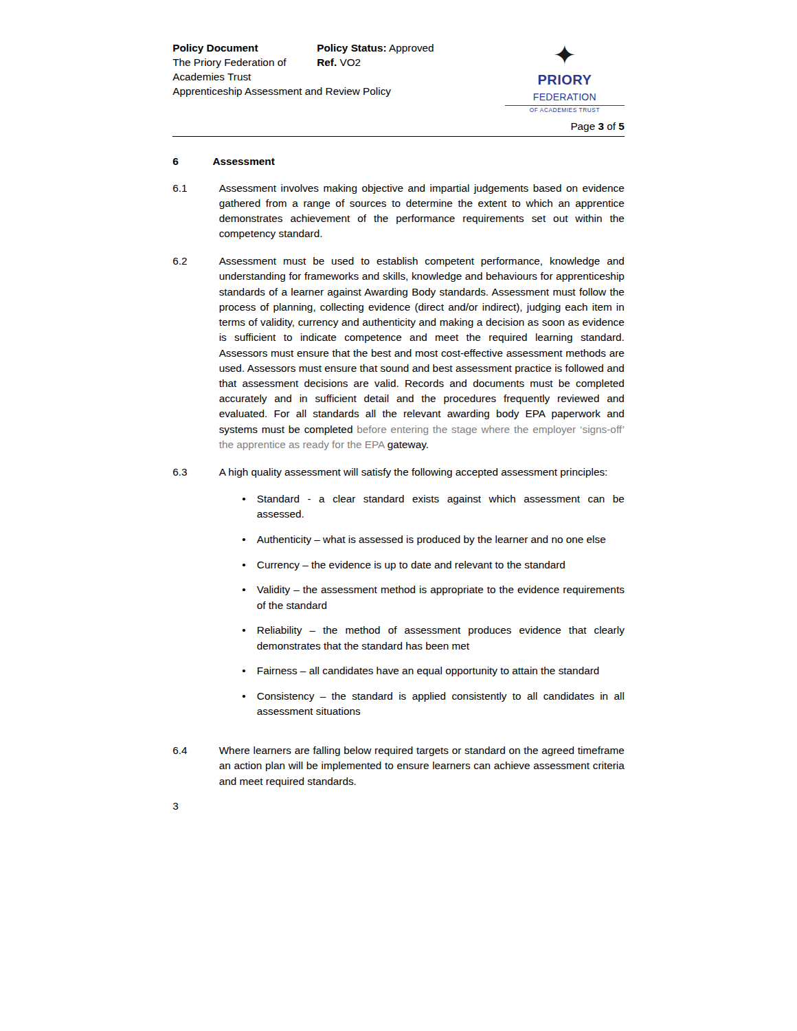Policy Document
Policy Status: Approved
The Priory Federation of
Ref. VO2
Academies Trust
Apprenticeship Assessment and Review Policy
✦
PRIORY
FEDERATION
OF ACADEMIES TRUST
Page 3 of 5
6 Assessment
6.1
Assessment involves making objective and impartial judgements based on evidence gathered from a range of sources to determine the extent to which an apprentice demonstrates achievement of the performance requirements set out within the competency standard.
6.2
Assessment must be used to establish competent performance, knowledge and understanding for frameworks and skills, knowledge and behaviours for apprenticeship standards of a learner against Awarding Body standards. Assessment must follow the process of planning, collecting evidence (direct and/or indirect), judging each item in terms of validity, currency and authenticity and making a decision as soon as evidence is sufficient to indicate competence and meet the required learning standard. Assessors must ensure that the best and most cost-effective assessment methods are used. Assessors must ensure that sound and best assessment practice is followed and that assessment decisions are valid. Records and documents must be completed accurately and in sufficient detail and the procedures frequently reviewed and evaluated. For all standards all the relevant awarding body EPA paperwork and systems must be completed before entering the stage where the employer ‘signs-off’ the apprentice as ready for the EPA gateway.
6.3
A high quality assessment will satisfy the following accepted assessment principles:
Standard - a clear standard exists against which assessment can be assessed.
Authenticity – what is assessed is produced by the learner and no one else
Currency – the evidence is up to date and relevant to the standard
Validity – the assessment method is appropriate to the evidence requirements of the standard
Reliability – the method of assessment produces evidence that clearly demonstrates that the standard has been met
Fairness – all candidates have an equal opportunity to attain the standard
Consistency – the standard is applied consistently to all candidates in all assessment situations
6.4
Where learners are falling below required targets or standard on the agreed timeframe an action plan will be implemented to ensure learners can achieve assessment criteria and meet required standards.
3